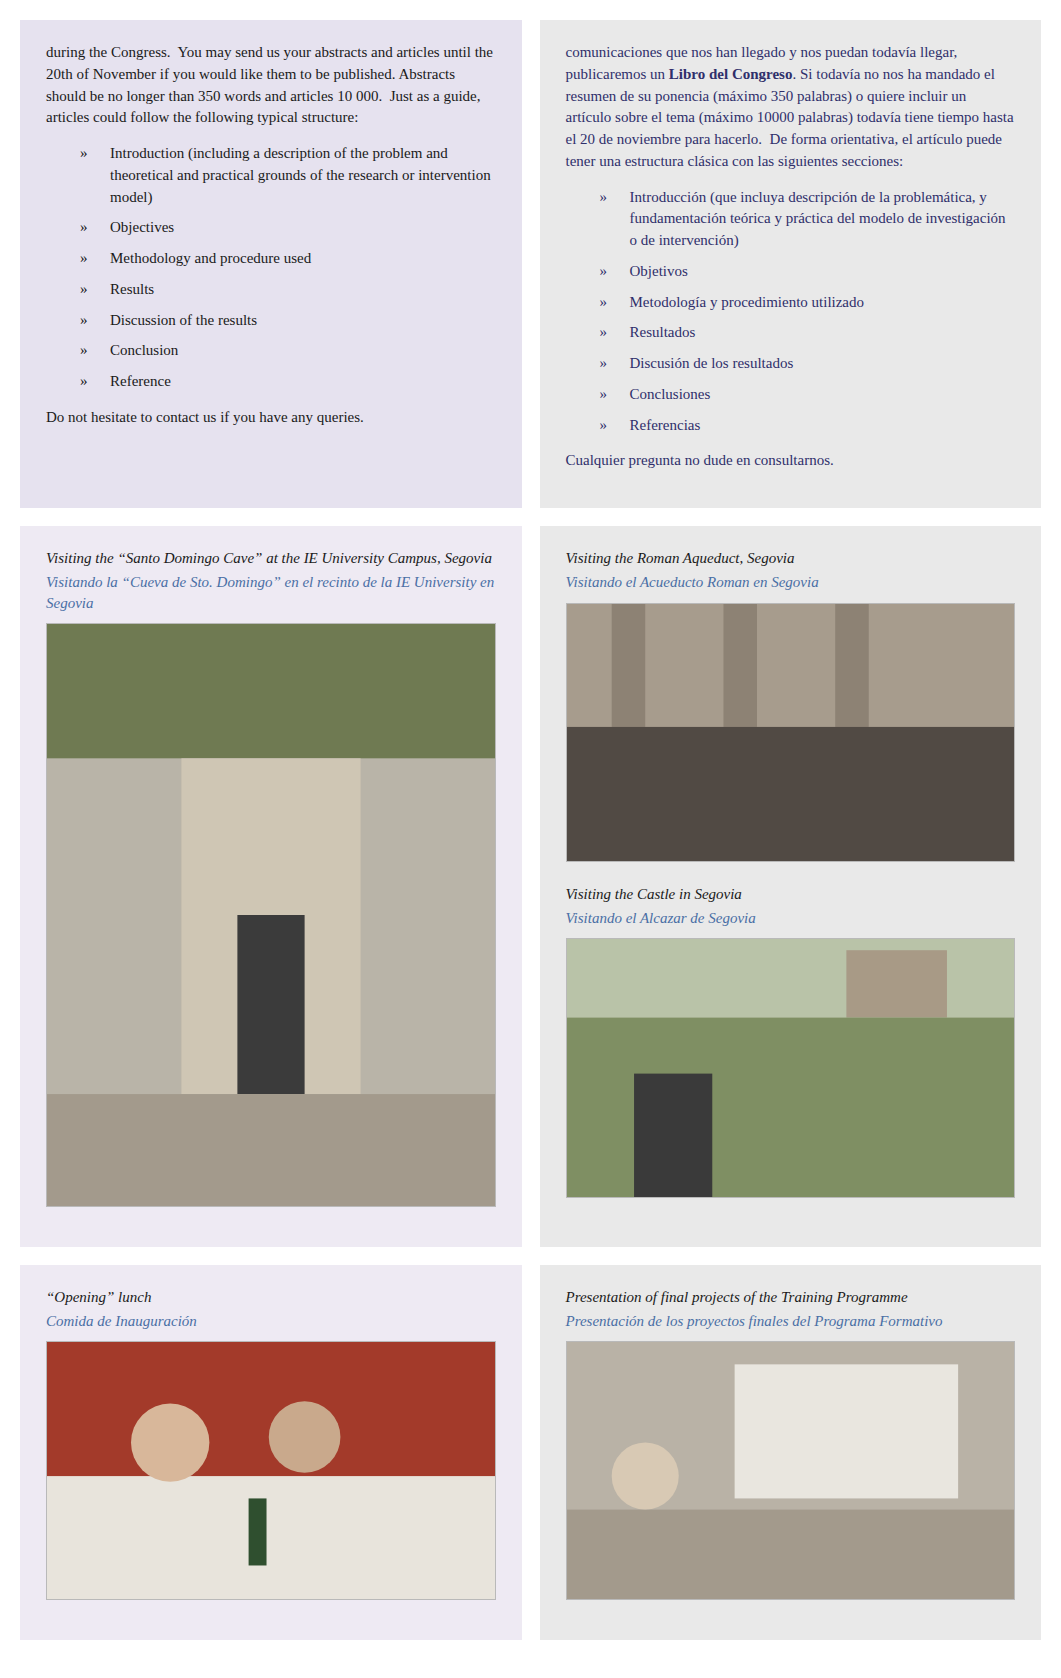during the Congress. You may send us your abstracts and articles until the 20th of November if you would like them to be published. Abstracts should be no longer than 350 words and articles 10 000. Just as a guide, articles could follow the following typical structure:
Introduction (including a description of the problem and theoretical and practical grounds of the research or intervention model)
Objectives
Methodology and procedure used
Results
Discussion of the results
Conclusion
Reference
Do not hesitate to contact us if you have any queries.
comunicaciones que nos han llegado y nos puedan todavía llegar, publicaremos un Libro del Congreso. Si todavía no nos ha mandado el resumen de su ponencia (máximo 350 palabras) o quiere incluir un artículo sobre el tema (máximo 10000 palabras) todavía tiene tiempo hasta el 20 de noviembre para hacerlo. De forma orientativa, el artículo puede tener una estructura clásica con las siguientes secciones:
Introducción (que incluya descripción de la problemática, y fundamentación teórica y práctica del modelo de investigación o de intervención)
Objetivos
Metodología y procedimiento utilizado
Resultados
Discusión de los resultados
Conclusiones
Referencias
Cualquier pregunta no dude en consultarnos.
Visiting the “Santo Domingo Cave” at the IE University Campus, Segovia
Visitando la “Cueva de Sto. Domingo” en el recinto de la IE University en Segovia
Visiting the Roman Aqueduct, Segovia
Visitando el Acueducto Roman en Segovia
Visiting the Castle in Segovia
Visitando el Alcazar de Segovia
“Opening” lunch
Comida de Inauguración
Presentation of final projects of the Training Programme
Presentación de los proyectos finales del Programa Formativo